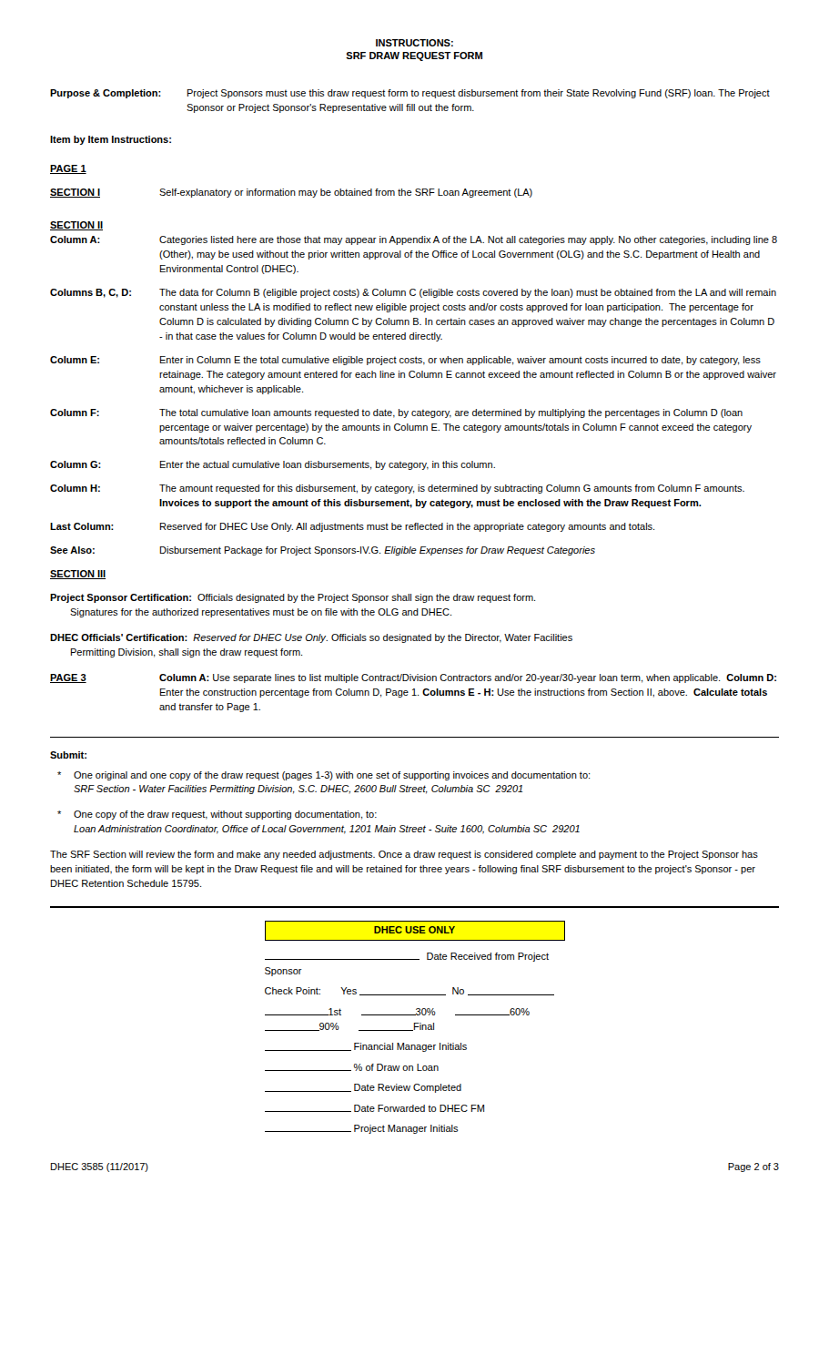INSTRUCTIONS:
SRF DRAW REQUEST FORM
| Purpose & Completion: | Project Sponsors must use this draw request form to request disbursement from their State Revolving Fund (SRF) loan. The Project Sponsor or Project Sponsor's Representative will fill out the form. |
Item by Item Instructions:
PAGE 1
| SECTION I | Self-explanatory or information may be obtained from the SRF Loan Agreement (LA) |
SECTION II
| Column A: | Categories listed here are those that may appear in Appendix A of the LA. Not all categories may apply. No other categories, including line 8 (Other), may be used without the prior written approval of the Office of Local Government (OLG) and the S.C. Department of Health and Environmental Control (DHEC). |
| Columns B, C, D: | The data for Column B (eligible project costs) & Column C (eligible costs covered by the loan) must be obtained from the LA and will remain constant unless the LA is modified to reflect new eligible project costs and/or costs approved for loan participation. The percentage for Column D is calculated by dividing Column C by Column B. In certain cases an approved waiver may change the percentages in Column D - in that case the values for Column D would be entered directly. |
| Column E: | Enter in Column E the total cumulative eligible project costs, or when applicable, waiver amount costs incurred to date, by category, less retainage. The category amount entered for each line in Column E cannot exceed the amount reflected in Column B or the approved waiver amount, whichever is applicable. |
| Column F: | The total cumulative loan amounts requested to date, by category, are determined by multiplying the percentages in Column D (loan percentage or waiver percentage) by the amounts in Column E. The category amounts/totals in Column F cannot exceed the category amounts/totals reflected in Column C. |
| Column G: | Enter the actual cumulative loan disbursements, by category, in this column. |
| Column H: | The amount requested for this disbursement, by category, is determined by subtracting Column G amounts from Column F amounts. Invoices to support the amount of this disbursement, by category, must be enclosed with the Draw Request Form. |
| Last Column: | Reserved for DHEC Use Only. All adjustments must be reflected in the appropriate category amounts and totals. |
| See Also: | Disbursement Package for Project Sponsors-IV.G. Eligible Expenses for Draw Request Categories |
SECTION III
| Project Sponsor Certification: Officials designated by the Project Sponsor shall sign the draw request form. Signatures for the authorized representatives must be on file with the OLG and DHEC. |
| DHEC Officials' Certification: Reserved for DHEC Use Only . Officials so designated by the Director, Water Facilities Permitting Division, shall sign the draw request form. |
| PAGE 3 | Column A: Use separate lines to list multiple Contract/Division Contractors and/or 20-year/30-year loan term, when applicable. Column D: Enter the construction percentage from Column D, Page 1. Columns E - H: Use the instructions from Section II, above. Calculate totals and transfer to Page 1. |
Submit:
One original and one copy of the draw request (pages 1-3) with one set of supporting invoices and documentation to:
SRF Section - Water Facilities Permitting Division, S.C. DHEC, 2600 Bull Street, Columbia SC 29201
One copy of the draw request, without supporting documentation, to:
Loan Administration Coordinator, Office of Local Government, 1201 Main Street - Suite 1600, Columbia SC 29201
The SRF Section will review the form and make any needed adjustments. Once a draw request is considered complete and payment to the Project Sponsor has been initiated, the form will be kept in the Draw Request file and will be retained for three years - following final SRF disbursement to the project's Sponsor - per DHEC Retention Schedule 15795.
DHEC USE ONLY
Date Received from Project Sponsor
Check Point: Yes No
1st 30% 60% 90% Final
Financial Manager Initials
% of Draw on Loan
Date Review Completed
Date Forwarded to DHEC FM
Project Manager Initials
DHEC 3585 (11/2017)
Page 2 of 3